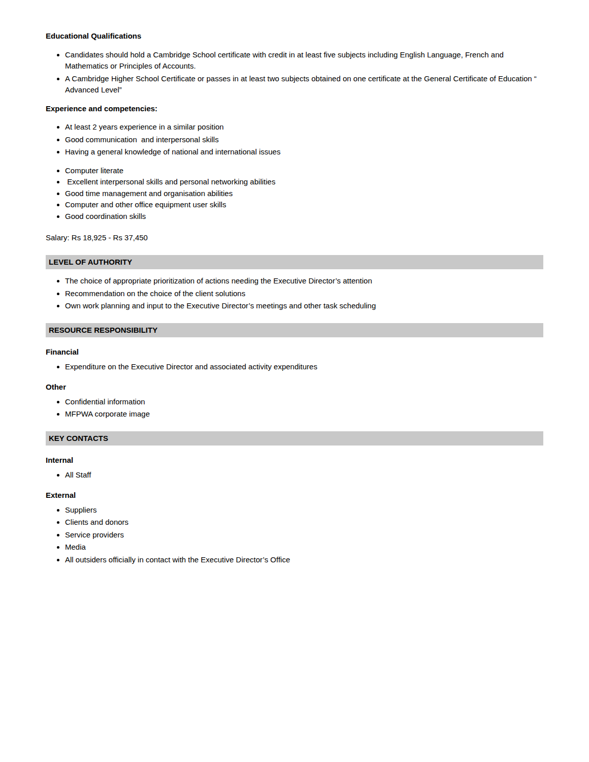Educational Qualifications
Candidates should hold a Cambridge School certificate with credit in at least five subjects including English Language, French and Mathematics or Principles of Accounts.
A Cambridge Higher School Certificate or passes in at least two subjects obtained on one certificate at the General Certificate of Education “ Advanced Level”
Experience and competencies:
At least 2 years experience in a similar position
Good communication and interpersonal skills
Having a general knowledge of national and international issues
Computer literate
Excellent interpersonal skills and personal networking abilities
Good time management and organisation abilities
Computer and other office equipment user skills
Good coordination skills
Salary: Rs 18,925 - Rs 37,450
LEVEL OF AUTHORITY
The choice of appropriate prioritization of actions needing the Executive Director’s attention
Recommendation on the choice of the client solutions
Own work planning and input to the Executive Director’s meetings and other task scheduling
RESOURCE RESPONSIBILITY
Financial
Expenditure on the Executive Director and associated activity expenditures
Other
Confidential information
MFPWA corporate image
KEY CONTACTS
Internal
All Staff
External
Suppliers
Clients and donors
Service providers
Media
All outsiders officially in contact with the Executive Director’s Office